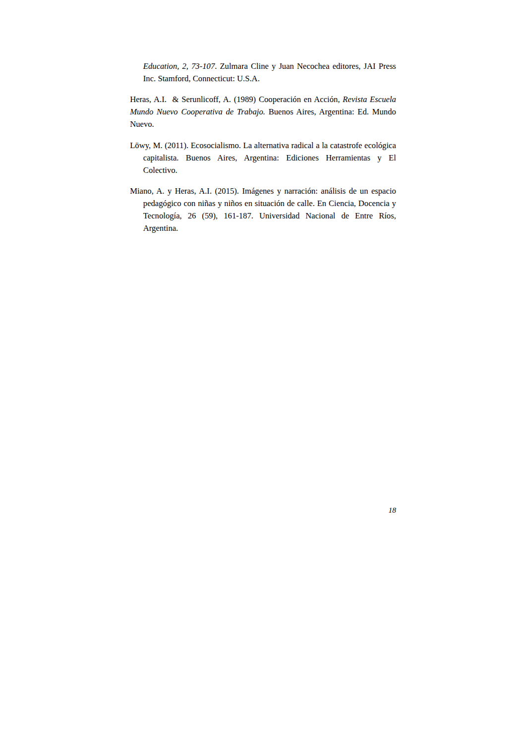Education, 2, 73-107. Zulmara Cline y Juan Necochea editores, JAI Press Inc. Stamford, Connecticut: U.S.A.
Heras, A.I. & Serunlicoff, A. (1989) Cooperación en Acción, Revista Escuela Mundo Nuevo Cooperativa de Trabajo. Buenos Aires, Argentina: Ed. Mundo Nuevo.
Löwy, M. (2011). Ecosocialismo. La alternativa radical a la catastrofe ecológica capitalista. Buenos Aires, Argentina: Ediciones Herramientas y El Colectivo.
Miano, A. y Heras, A.I. (2015). Imágenes y narración: análisis de un espacio pedagógico con niñas y niños en situación de calle. En Ciencia, Docencia y Tecnología, 26 (59), 161-187. Universidad Nacional de Entre Ríos, Argentina.
18